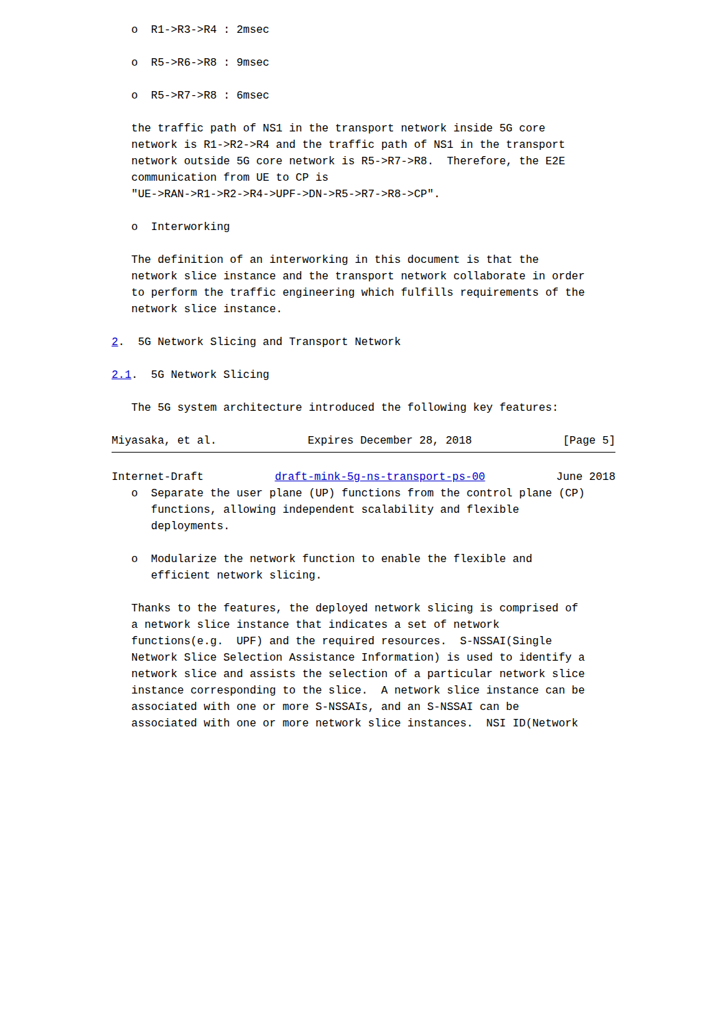o  R1->R3->R4 : 2msec

   o  R5->R6->R8 : 9msec

   o  R5->R7->R8 : 6msec

   the traffic path of NS1 in the transport network inside 5G core
   network is R1->R2->R4 and the traffic path of NS1 in the transport
   network outside 5G core network is R5->R7->R8.  Therefore, the E2E
   communication from UE to CP is
   "UE->RAN->R1->R2->R4->UPF->DN->R5->R7->R8->CP".

   o  Interworking

   The definition of an interworking in this document is that the
   network slice instance and the transport network collaborate in order
   to perform the traffic engineering which fulfills requirements of the
   network slice instance.

2.  5G Network Slicing and Transport Network

2.1.  5G Network Slicing

   The 5G system architecture introduced the following key features:
Miyasaka, et al. Expires December 28, 2018 [Page 5]
Internet-Draft draft-mink-5g-ns-transport-ps-00 June 2018
   o  Separate the user plane (UP) functions from the control plane (CP)
      functions, allowing independent scalability and flexible
      deployments.

   o  Modularize the network function to enable the flexible and
      efficient network slicing.

   Thanks to the features, the deployed network slicing is comprised of
   a network slice instance that indicates a set of network
   functions(e.g.  UPF) and the required resources.  S-NSSAI(Single
   Network Slice Selection Assistance Information) is used to identify a
   network slice and assists the selection of a particular network slice
   instance corresponding to the slice.  A network slice instance can be
   associated with one or more S-NSSAIs, and an S-NSSAI can be
   associated with one or more network slice instances.  NSI ID(Network